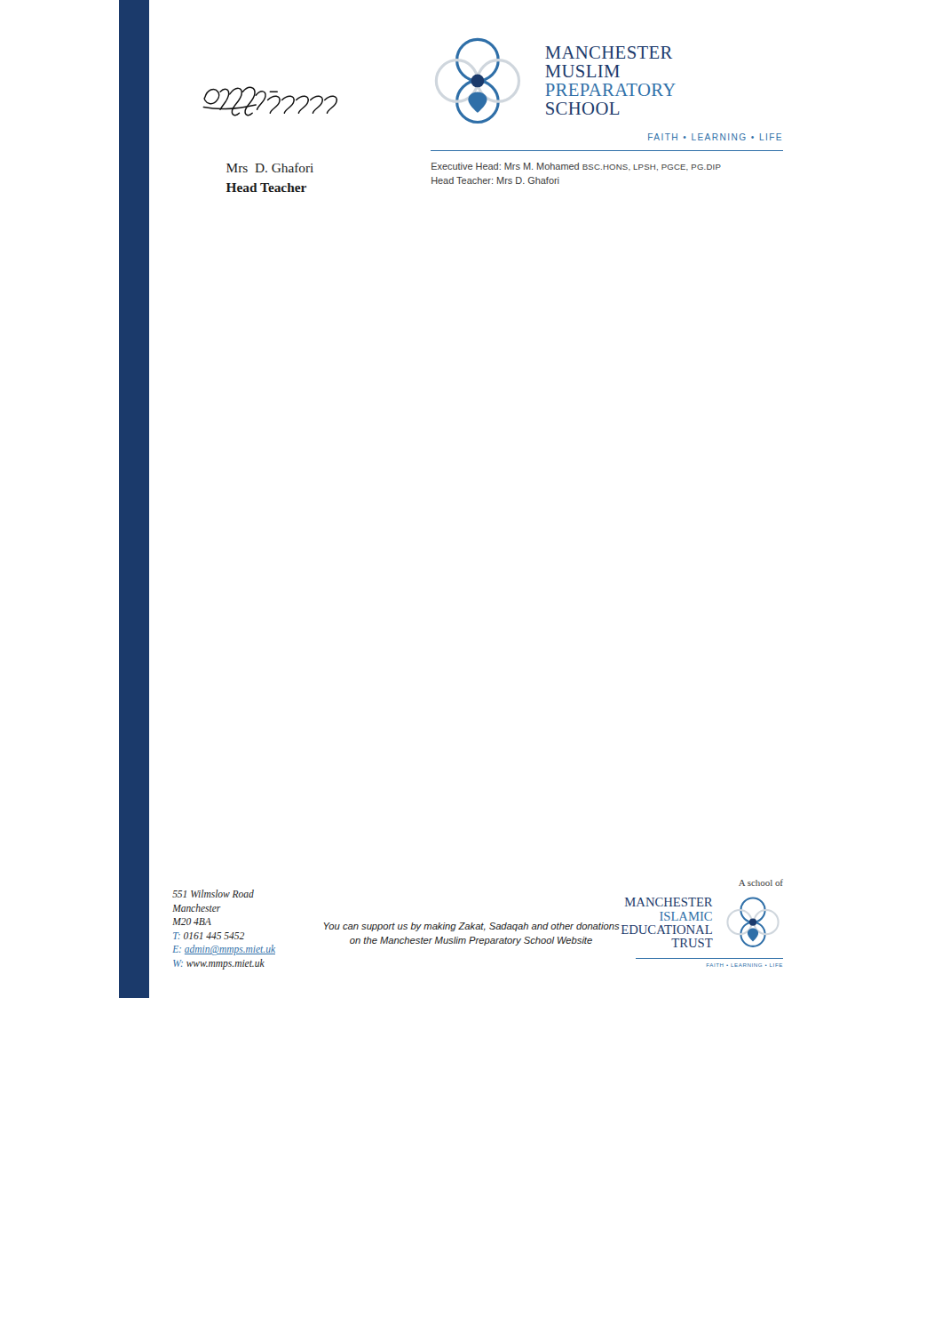Manchester Muslim Preparatory School
Faith • Learning • Life
Executive Head: Mrs M. Mohamed BSC.HONS, LPSH, PGCE, PG.DIP
Head Teacher: Mrs D. Ghafori
Mrs D. Ghafori Head Teacher
551 Wilmslow Road
Manchester
M20 4BA
T: 0161 445 5452
E: admin@mmps.miet.uk
W: www.mmps.miet.uk
You can support us by making Zakat, Sadaqah and other donations
on the Manchester Muslim Preparatory School Website
A school of
Manchester Islamic Educational Trust
Faith • Learning • Life